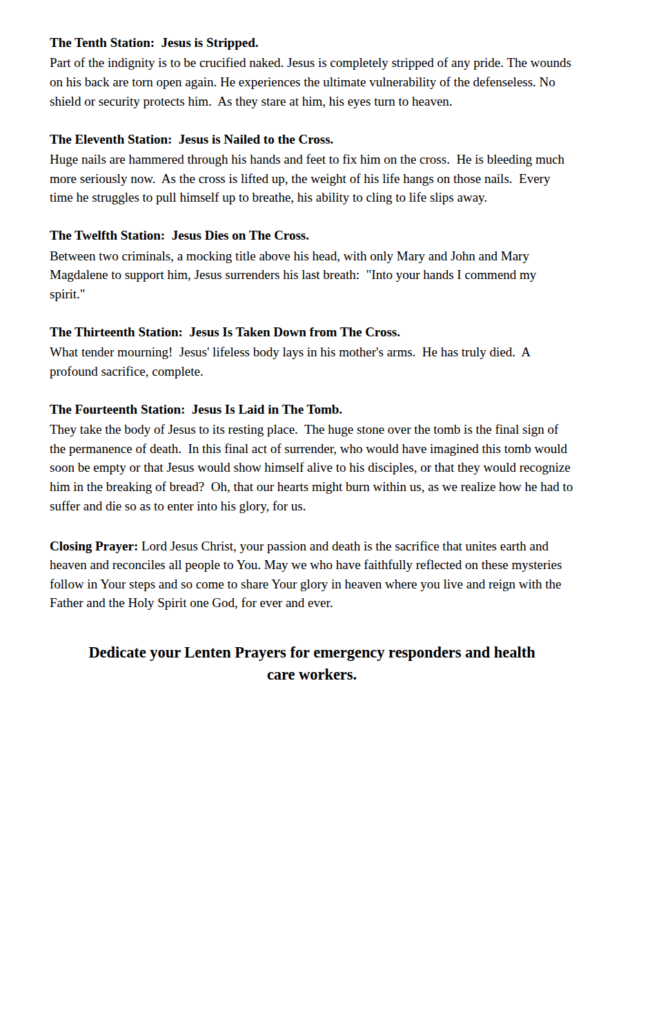The Tenth Station: Jesus is Stripped.
Part of the indignity is to be crucified naked. Jesus is completely stripped of any pride. The wounds on his back are torn open again. He experiences the ultimate vulnerability of the defenseless. No shield or security protects him. As they stare at him, his eyes turn to heaven.
The Eleventh Station: Jesus is Nailed to the Cross.
Huge nails are hammered through his hands and feet to fix him on the cross. He is bleeding much more seriously now. As the cross is lifted up, the weight of his life hangs on those nails. Every time he struggles to pull himself up to breathe, his ability to cling to life slips away.
The Twelfth Station: Jesus Dies on The Cross.
Between two criminals, a mocking title above his head, with only Mary and John and Mary Magdalene to support him, Jesus surrenders his last breath: "Into your hands I commend my spirit."
The Thirteenth Station: Jesus Is Taken Down from The Cross.
What tender mourning! Jesus' lifeless body lays in his mother's arms. He has truly died. A profound sacrifice, complete.
The Fourteenth Station: Jesus Is Laid in The Tomb.
They take the body of Jesus to its resting place. The huge stone over the tomb is the final sign of the permanence of death. In this final act of surrender, who would have imagined this tomb would soon be empty or that Jesus would show himself alive to his disciples, or that they would recognize him in the breaking of bread? Oh, that our hearts might burn within us, as we realize how he had to suffer and die so as to enter into his glory, for us.
Closing Prayer: Lord Jesus Christ, your passion and death is the sacrifice that unites earth and heaven and reconciles all people to You. May we who have faithfully reflected on these mysteries follow in Your steps and so come to share Your glory in heaven where you live and reign with the Father and the Holy Spirit one God, for ever and ever.
Dedicate your Lenten Prayers for emergency responders and health care workers.